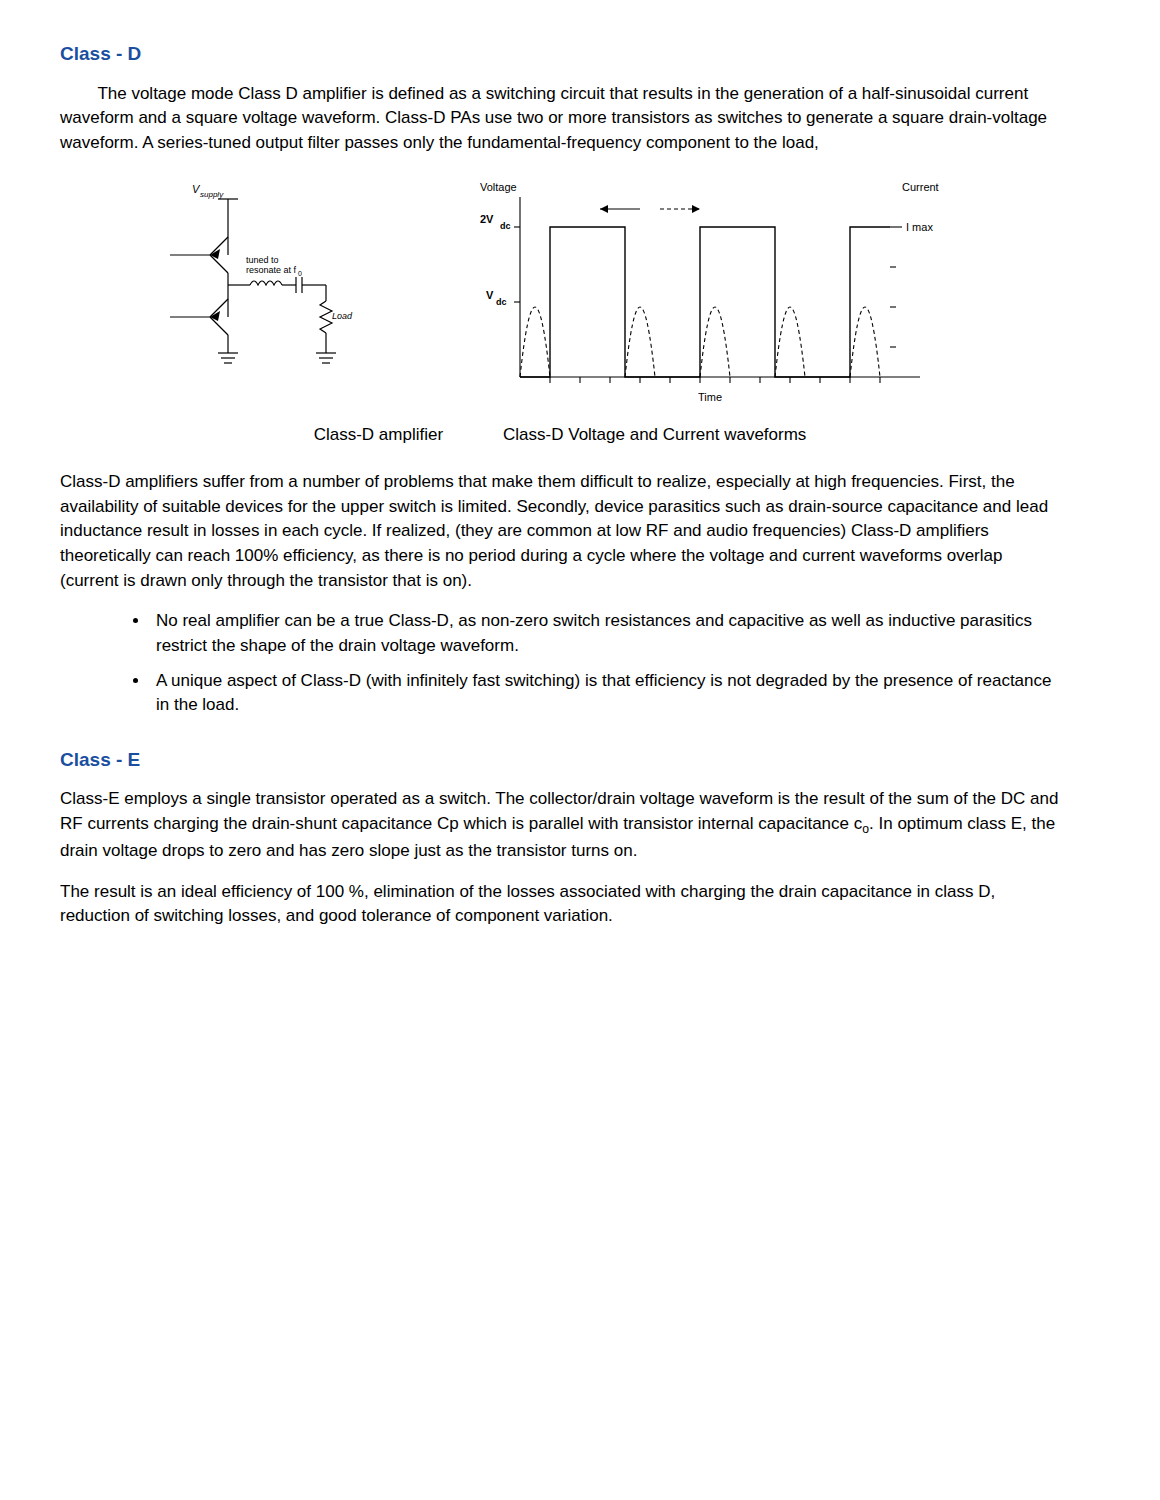Class - D
The voltage mode Class D amplifier is defined as a switching circuit that results in the generation of a half-sinusoidal current waveform and a square voltage waveform. Class-D PAs use two or more transistors as switches to generate a square drain-voltage waveform. A series-tuned output filter passes only the fundamental-frequency component to the load,
V supply Load tuned to resonate at f 0
Voltage Current 2V dc V dc I max Time
Class-D amplifier Class-D Voltage and Current waveforms
Class-D amplifiers suffer from a number of problems that make them difficult to realize, especially at high frequencies. First, the availability of suitable devices for the upper switch is limited. Secondly, device parasitics such as drain-source capacitance and lead inductance result in losses in each cycle. If realized, (they are common at low RF and audio frequencies) Class-D amplifiers theoretically can reach 100% efficiency, as there is no period during a cycle where the voltage and current waveforms overlap (current is drawn only through the transistor that is on).
No real amplifier can be a true Class-D, as non-zero switch resistances and capacitive as well as inductive parasitics restrict the shape of the drain voltage waveform.
A unique aspect of Class-D (with infinitely fast switching) is that efficiency is not degraded by the presence of reactance in the load.
Class - E
Class-E employs a single transistor operated as a switch. The collector/drain voltage waveform is the result of the sum of the DC and RF currents charging the drain-shunt capacitance Cp which is parallel with transistor internal capacitance co. In optimum class E, the drain voltage drops to zero and has zero slope just as the transistor turns on.
The result is an ideal efficiency of 100 %, elimination of the losses associated with charging the drain capacitance in class D, reduction of switching losses, and good tolerance of component variation.